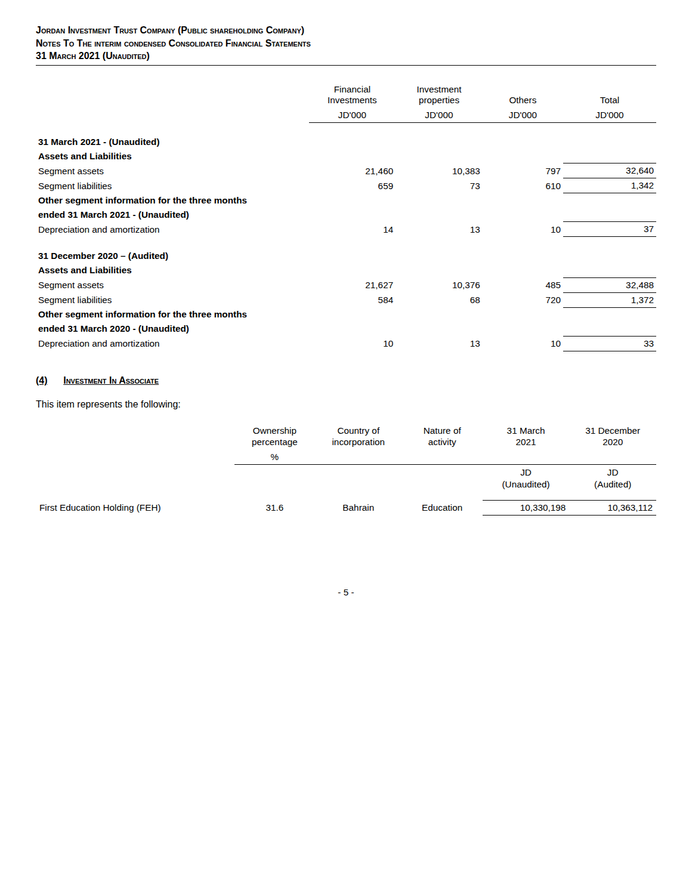Jordan Investment Trust Company (Public shareholding Company) Notes To The interim condensed Consolidated Financial Statements 31 March 2021 (Unaudited)
| | Financial Investments | Investment properties | Others | Total |
| --- | --- | --- | --- | --- |
| | JD'000 | JD'000 | JD'000 | JD'000 |
| 31 March 2021 - (Unaudited) | | | | |
| Assets and Liabilities | | | | |
| Segment assets | 21,460 | 10,383 | 797 | 32,640 |
| Segment liabilities | 659 | 73 | 610 | 1,342 |
| Other segment information for the three months | | | | |
| ended 31 March 2021 - (Unaudited) | | | | |
| Depreciation and amortization | 14 | 13 | 10 | 37 |
| 31 December 2020 – (Audited) | | | | |
| Assets and Liabilities | | | | |
| Segment assets | 21,627 | 10,376 | 485 | 32,488 |
| Segment liabilities | 584 | 68 | 720 | 1,372 |
| Other segment information for the three months | | | | |
| ended 31 March 2020 - (Unaudited) | | | | |
| Depreciation and amortization | 10 | 13 | 10 | 33 |
(4) Investment In Associate
This item represents the following:
| | Ownership percentage | Country of incorporation | Nature of activity | 31 March 2021 | 31 December 2020 |
| --- | --- | --- | --- | --- | --- |
| | % | | | | |
| | | | | JD (Unaudited) | JD (Audited) |
| First Education Holding (FEH) | 31.6 | Bahrain | Education | 10,330,198 | 10,363,112 |
- 5 -